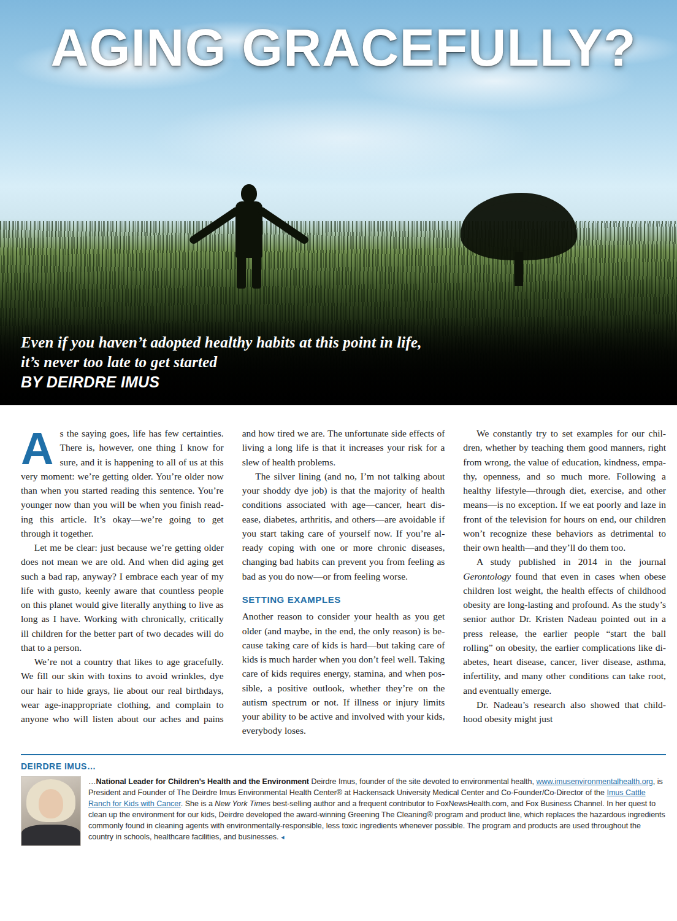Aging Gracefully?
Even if you haven’t adopted healthy habits at this point in life,
it’s never too late to get started
by Deirdre Imus
As the saying goes, life has few certainties. There is, however, one thing I know for sure, and it is happening to all of us at this very moment: we’re getting older. You’re older now than when you started reading this sentence. You’re younger now than you will be when you finish reading this article. It’s okay—we’re going to get through it together.
Let me be clear: just because we’re getting older does not mean we are old. And when did aging get such a bad rap, anyway? I embrace each year of my life with gusto, keenly aware that countless people on this planet would give literally anything to live as long as I have. Working with chronically, critically ill children for the better part of two decades will do that to a person.
We’re not a country that likes to age gracefully. We fill our skin with toxins to avoid wrinkles, dye our hair to hide grays, lie about our real birthdays, wear age-inappropriate clothing, and complain to anyone who will listen about our aches and pains and how tired we are. The unfortunate side effects of living a long life is that it increases your risk for a slew of health problems.
The silver lining (and no, I’m not talking about your shoddy dye job) is that the majority of health conditions associated with age—cancer, heart disease, diabetes, arthritis, and others—are avoidable if you start taking care of yourself now. If you’re already coping with one or more chronic diseases, changing bad habits can prevent you from feeling as bad as you do now—or from feeling worse.
Setting Examples
Another reason to consider your health as you get older (and maybe, in the end, the only reason) is because taking care of kids is hard—but taking care of kids is much harder when you don’t feel well. Taking care of kids requires energy, stamina, and when possible, a positive outlook, whether they’re on the autism spectrum or not. If illness or injury limits your ability to be active and involved with your kids, everybody loses.
We constantly try to set examples for our children, whether by teaching them good manners, right from wrong, the value of education, kindness, empathy, openness, and so much more. Following a healthy lifestyle—through diet, exercise, and other means—is no exception. If we eat poorly and laze in front of the television for hours on end, our children won’t recognize these behaviors as detrimental to their own health—and they’ll do them too.
A study published in 2014 in the journal Gerontology found that even in cases when obese children lost weight, the health effects of childhood obesity are long-lasting and profound. As the study’s senior author Dr. Kristen Nadeau pointed out in a press release, the earlier people “start the ball rolling” on obesity, the earlier complications like diabetes, heart disease, cancer, liver disease, asthma, infertility, and many other conditions can take root, and eventually emerge.
Dr. Nadeau’s research also showed that childhood obesity might just
Deirdre Imus…
…National Leader for Children’s Health and the Environment Deirdre Imus, founder of the site devoted to environmental health, www.imusenvironmentalhealth.org, is President and Founder of The Deirdre Imus Environmental Health Center® at Hackensack University Medical Center and Co-Founder/Co-Director of the Imus Cattle Ranch for Kids with Cancer. She is a New York Times best-selling author and a frequent contributor to FoxNewsHealth.com, and Fox Business Channel. In her quest to clean up the environment for our kids, Deirdre developed the award-winning Greening The Cleaning® program and product line, which replaces the hazardous ingredients commonly found in cleaning agents with environmentally-responsible, less toxic ingredients whenever possible. The program and products are used throughout the country in schools, healthcare facilities, and businesses. ◂